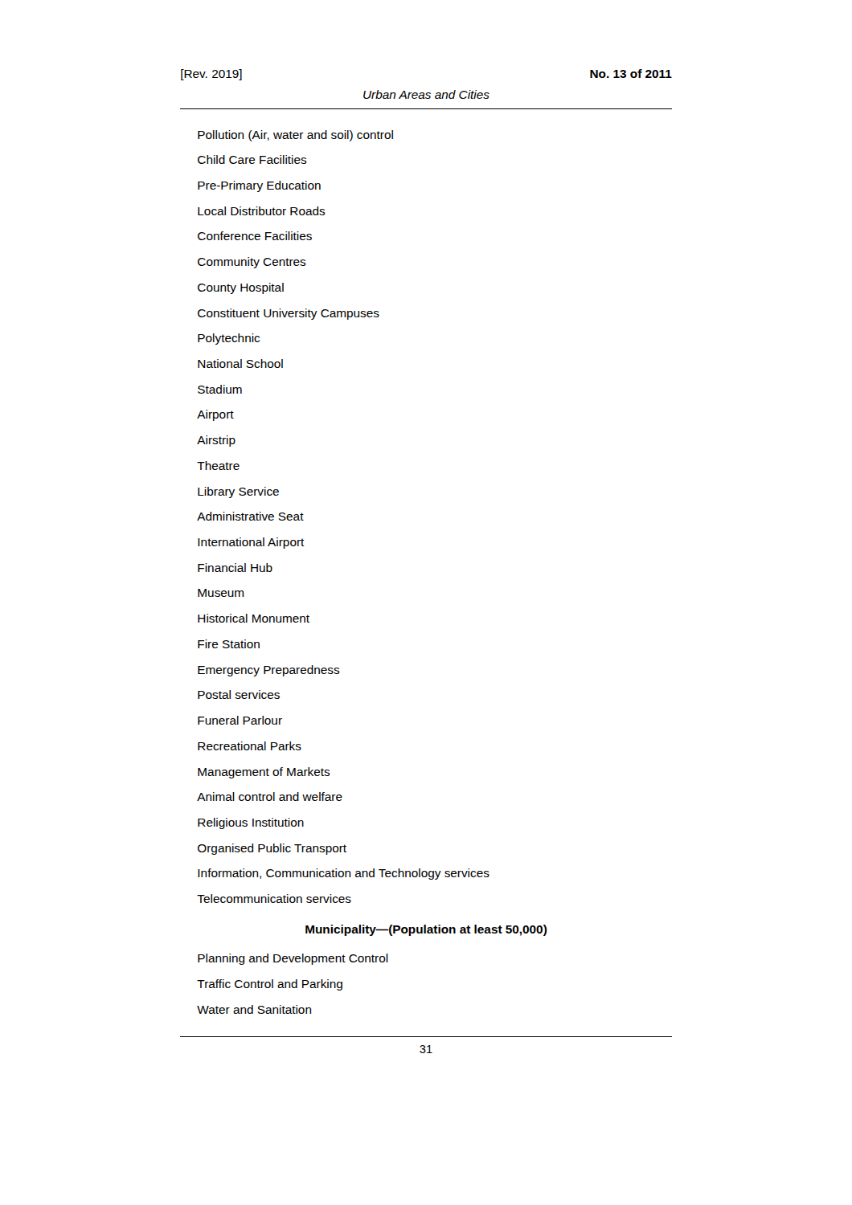[Rev. 2019]
No. 13 of 2011
Urban Areas and Cities
Pollution (Air, water and soil) control
Child Care Facilities
Pre-Primary Education
Local Distributor Roads
Conference Facilities
Community Centres
County Hospital
Constituent University Campuses
Polytechnic
National School
Stadium
Airport
Airstrip
Theatre
Library Service
Administrative Seat
International Airport
Financial Hub
Museum
Historical Monument
Fire Station
Emergency Preparedness
Postal services
Funeral Parlour
Recreational Parks
Management of Markets
Animal control and welfare
Religious Institution
Organised Public Transport
Information, Communication and Technology services
Telecommunication services
Municipality—(Population at least 50,000)
Planning and Development Control
Traffic Control and Parking
Water and Sanitation
31